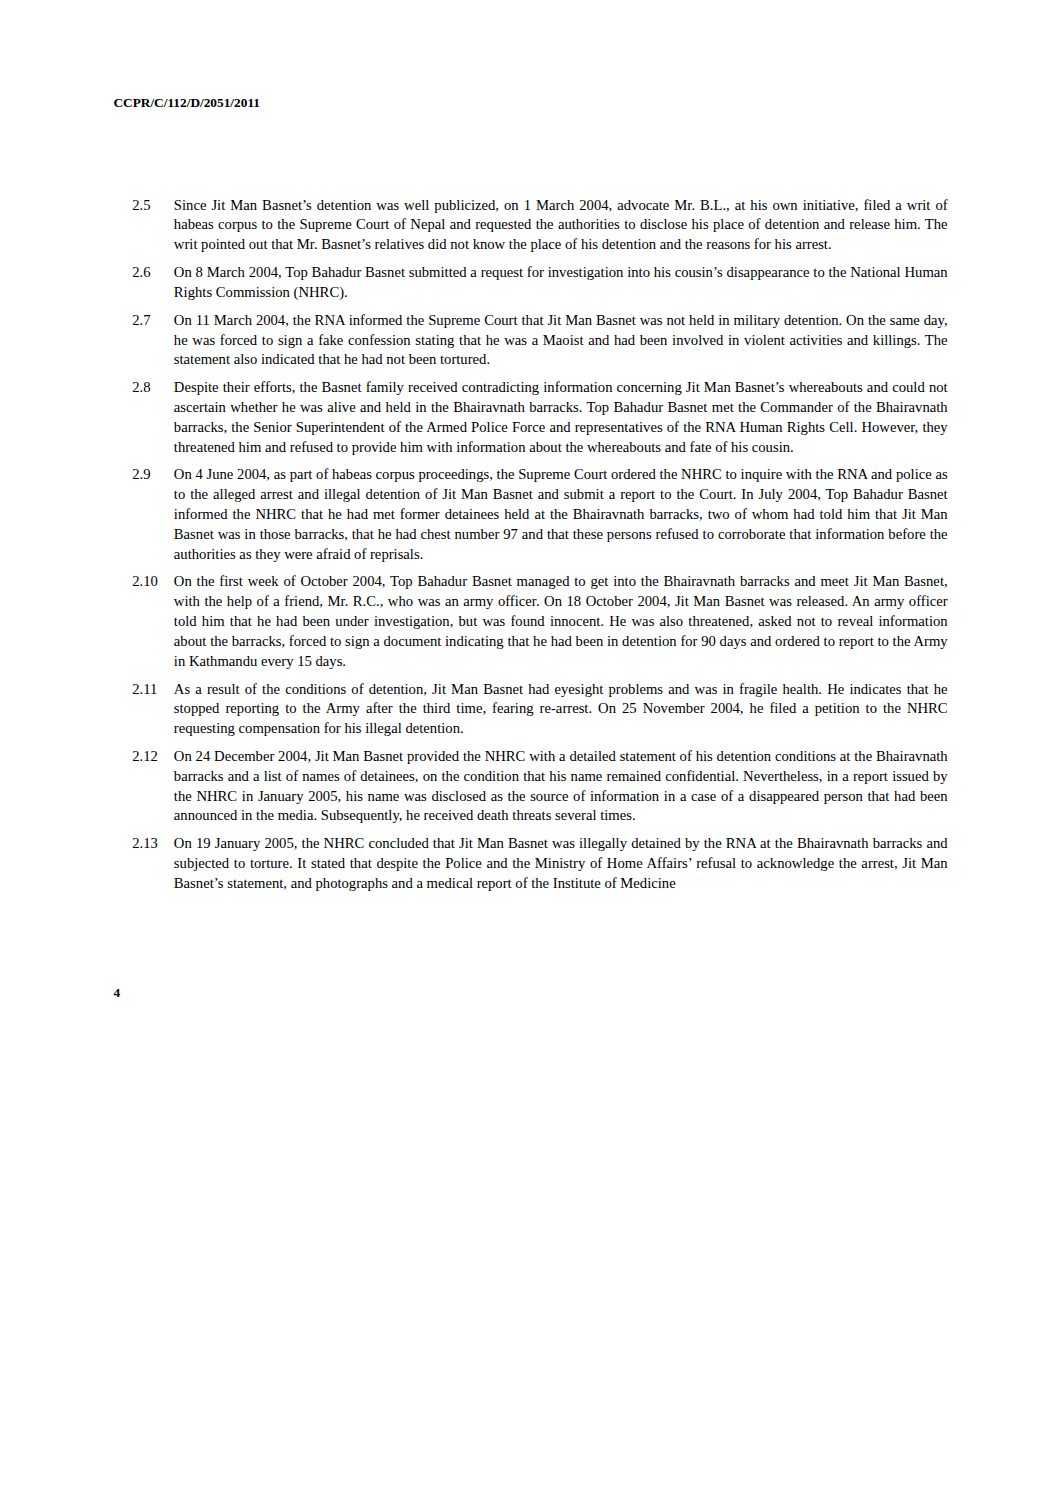CCPR/C/112/D/2051/2011
2.5 Since Jit Man Basnet’s detention was well publicized, on 1 March 2004, advocate Mr. B.L., at his own initiative, filed a writ of habeas corpus to the Supreme Court of Nepal and requested the authorities to disclose his place of detention and release him. The writ pointed out that Mr. Basnet’s relatives did not know the place of his detention and the reasons for his arrest.
2.6 On 8 March 2004, Top Bahadur Basnet submitted a request for investigation into his cousin’s disappearance to the National Human Rights Commission (NHRC).
2.7 On 11 March 2004, the RNA informed the Supreme Court that Jit Man Basnet was not held in military detention. On the same day, he was forced to sign a fake confession stating that he was a Maoist and had been involved in violent activities and killings. The statement also indicated that he had not been tortured.
2.8 Despite their efforts, the Basnet family received contradicting information concerning Jit Man Basnet’s whereabouts and could not ascertain whether he was alive and held in the Bhairavnath barracks. Top Bahadur Basnet met the Commander of the Bhairavnath barracks, the Senior Superintendent of the Armed Police Force and representatives of the RNA Human Rights Cell. However, they threatened him and refused to provide him with information about the whereabouts and fate of his cousin.
2.9 On 4 June 2004, as part of habeas corpus proceedings, the Supreme Court ordered the NHRC to inquire with the RNA and police as to the alleged arrest and illegal detention of Jit Man Basnet and submit a report to the Court. In July 2004, Top Bahadur Basnet informed the NHRC that he had met former detainees held at the Bhairavnath barracks, two of whom had told him that Jit Man Basnet was in those barracks, that he had chest number 97 and that these persons refused to corroborate that information before the authorities as they were afraid of reprisals.
2.10 On the first week of October 2004, Top Bahadur Basnet managed to get into the Bhairavnath barracks and meet Jit Man Basnet, with the help of a friend, Mr. R.C., who was an army officer. On 18 October 2004, Jit Man Basnet was released. An army officer told him that he had been under investigation, but was found innocent. He was also threatened, asked not to reveal information about the barracks, forced to sign a document indicating that he had been in detention for 90 days and ordered to report to the Army in Kathmandu every 15 days.
2.11 As a result of the conditions of detention, Jit Man Basnet had eyesight problems and was in fragile health. He indicates that he stopped reporting to the Army after the third time, fearing re-arrest. On 25 November 2004, he filed a petition to the NHRC requesting compensation for his illegal detention.
2.12 On 24 December 2004, Jit Man Basnet provided the NHRC with a detailed statement of his detention conditions at the Bhairavnath barracks and a list of names of detainees, on the condition that his name remained confidential. Nevertheless, in a report issued by the NHRC in January 2005, his name was disclosed as the source of information in a case of a disappeared person that had been announced in the media. Subsequently, he received death threats several times.
2.13 On 19 January 2005, the NHRC concluded that Jit Man Basnet was illegally detained by the RNA at the Bhairavnath barracks and subjected to torture. It stated that despite the Police and the Ministry of Home Affairs’ refusal to acknowledge the arrest, Jit Man Basnet’s statement, and photographs and a medical report of the Institute of Medicine
4